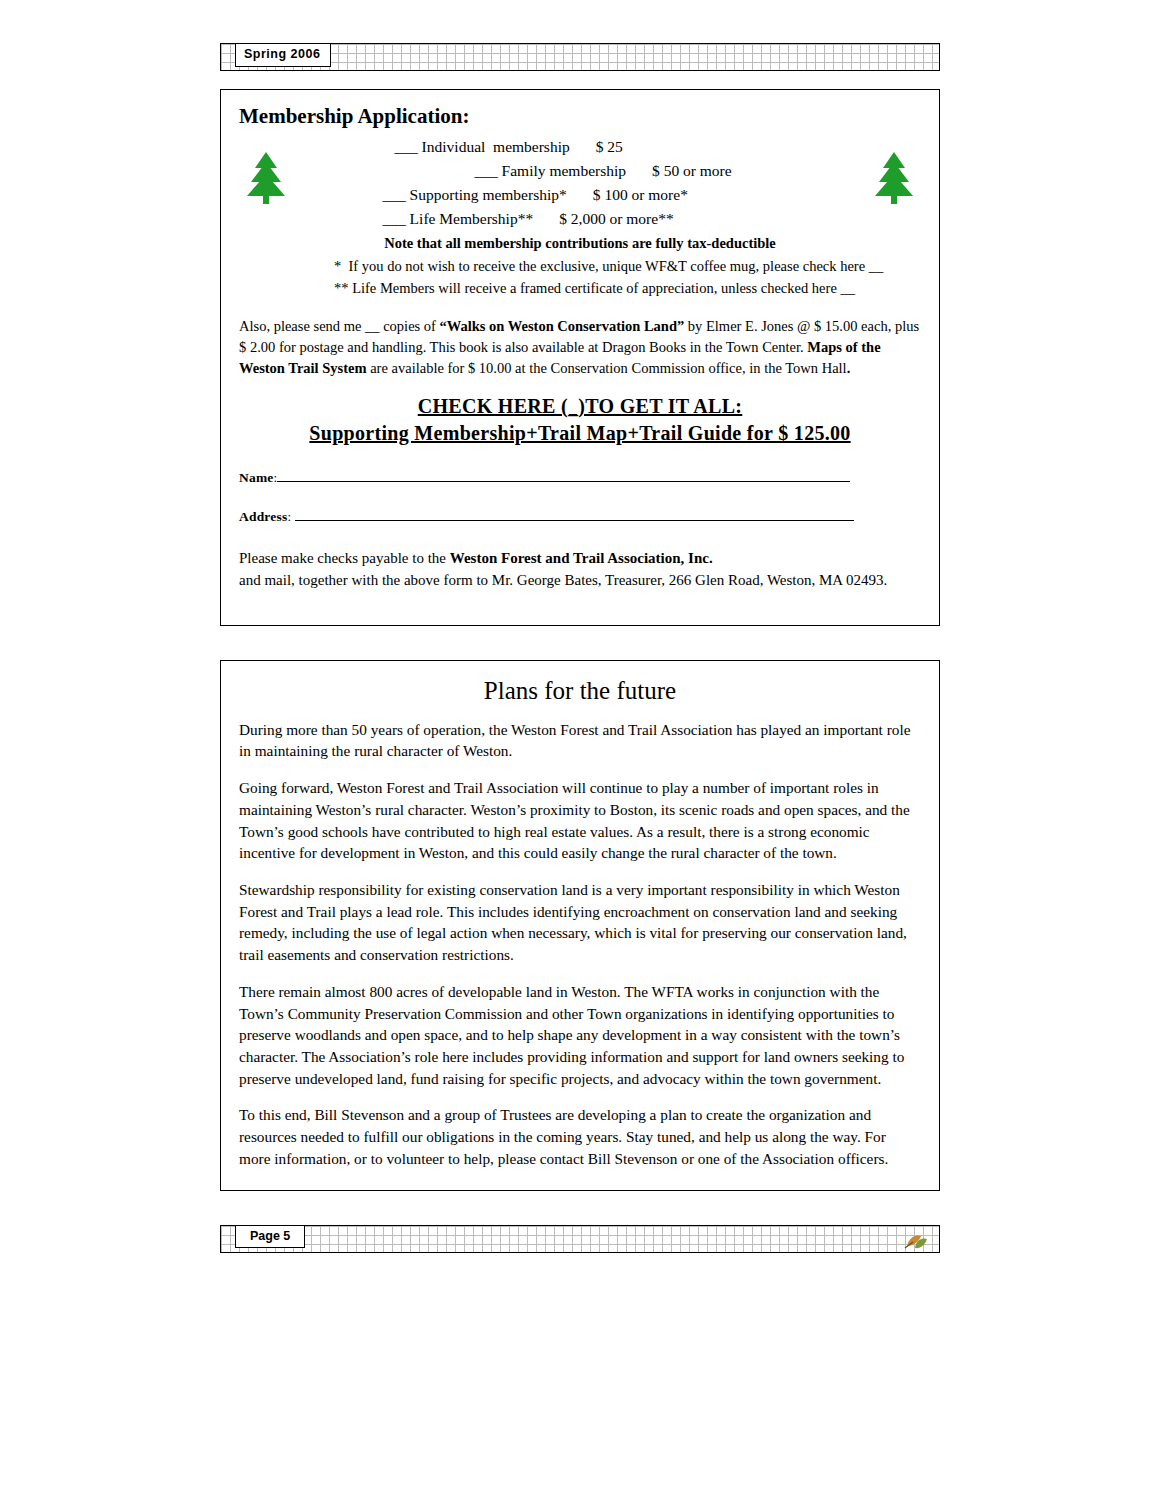Spring 2006
Membership Application:
___ Individual membership$ 25
___ Family membership$ 50 or more
___ Supporting membership*$ 100 or more*
___ Life Membership**$ 2,000 or more**
Note that all membership contributions are fully tax-deductible
* If you do not wish to receive the exclusive, unique WF&T coffee mug, please check here __
** Life Members will receive a framed certificate of appreciation, unless checked here __
Also, please send me __ copies of “Walks on Weston Conservation Land” by Elmer E. Jones @ $ 15.00 each, plus $ 2.00 for postage and handling. This book is also available at Dragon Books in the Town Center. Maps of the Weston Trail System are available for $ 10.00 at the Conservation Commission office, in the Town Hall.
CHECK HERE (_)TO GET IT ALL:
Supporting Membership+Trail Map+Trail Guide for $ 125.00
Name:
Address:
Please make checks payable to the Weston Forest and Trail Association, Inc.
and mail, together with the above form to Mr. George Bates, Treasurer, 266 Glen Road, Weston, MA 02493.
Plans for the future
During more than 50 years of operation, the Weston Forest and Trail Association has played an important role in maintaining the rural character of Weston.
Going forward, Weston Forest and Trail Association will continue to play a number of important roles in maintaining Weston’s rural character. Weston’s proximity to Boston, its scenic roads and open spaces, and the Town’s good schools have contributed to high real estate values. As a result, there is a strong economic incentive for development in Weston, and this could easily change the rural character of the town.
Stewardship responsibility for existing conservation land is a very important responsibility in which Weston Forest and Trail plays a lead role. This includes identifying encroachment on conservation land and seeking remedy, including the use of legal action when necessary, which is vital for preserving our conservation land, trail easements and conservation restrictions.
There remain almost 800 acres of developable land in Weston. The WFTA works in conjunction with the Town’s Community Preservation Commission and other Town organizations in identifying opportunities to preserve woodlands and open space, and to help shape any development in a way consistent with the town’s character. The Association’s role here includes providing information and support for land owners seeking to preserve undeveloped land, fund raising for specific projects, and advocacy within the town government.
To this end, Bill Stevenson and a group of Trustees are developing a plan to create the organization and resources needed to fulfill our obligations in the coming years. Stay tuned, and help us along the way. For more information, or to volunteer to help, please contact Bill Stevenson or one of the Association officers.
Page 5